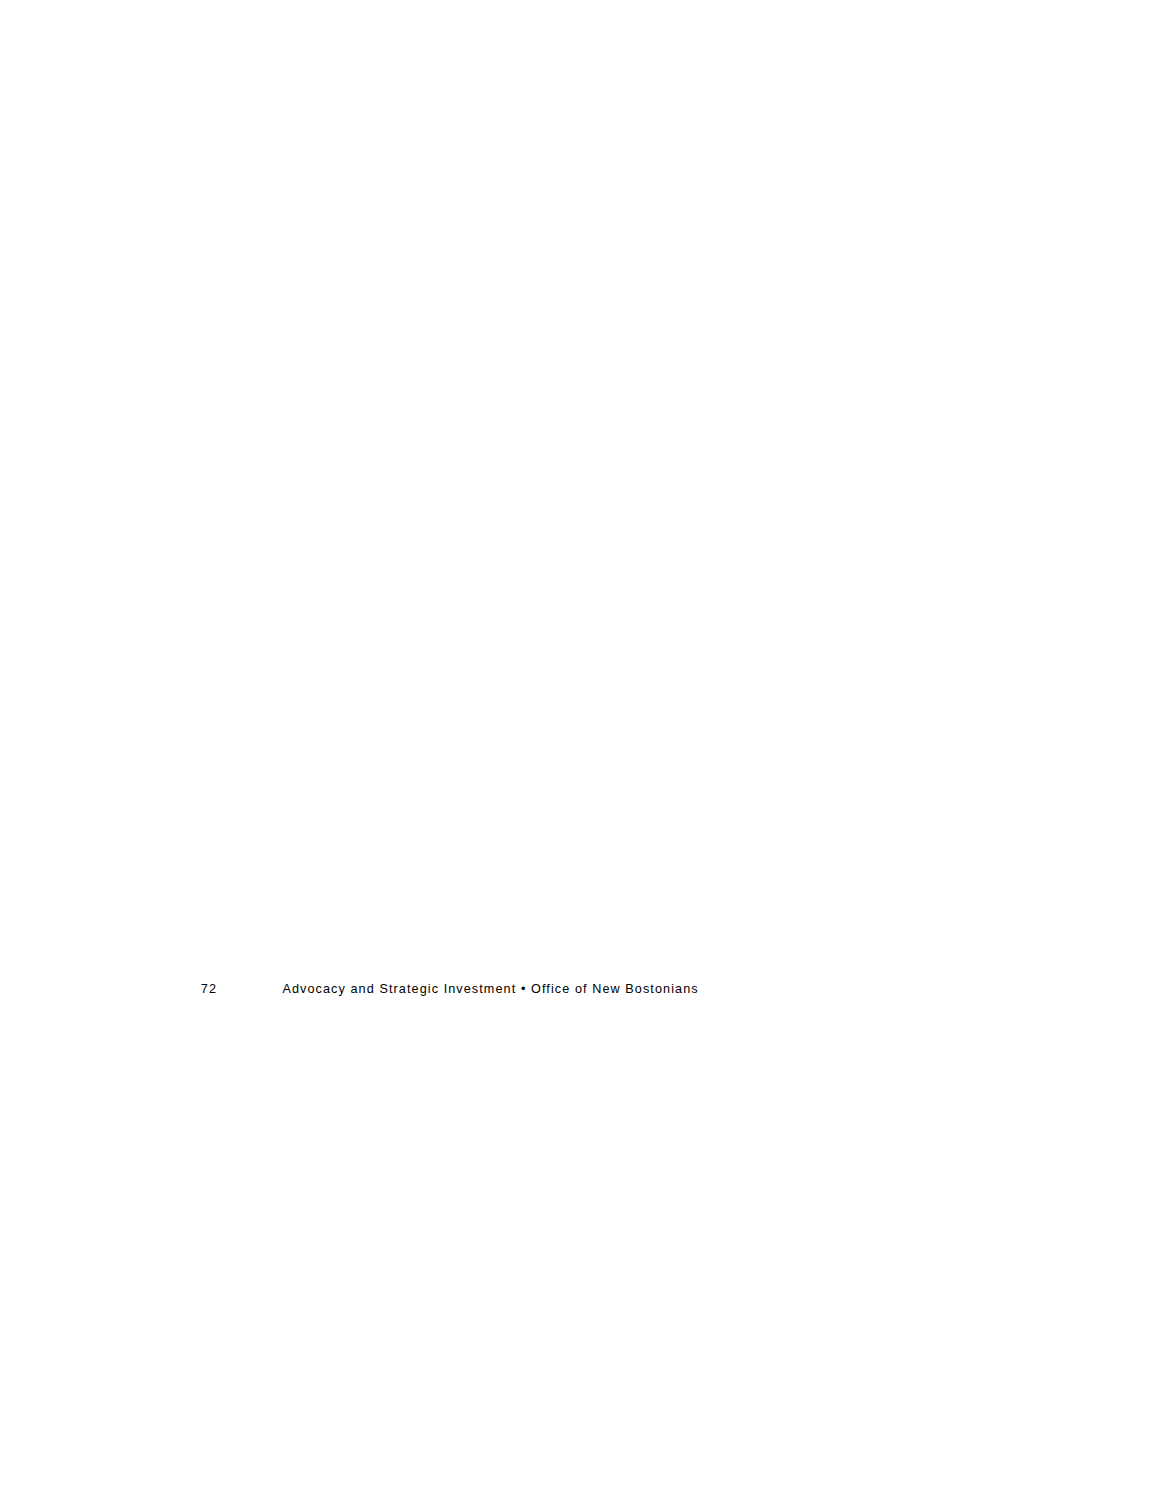72 Advocacy and Strategic Investment • Office of New Bostonians